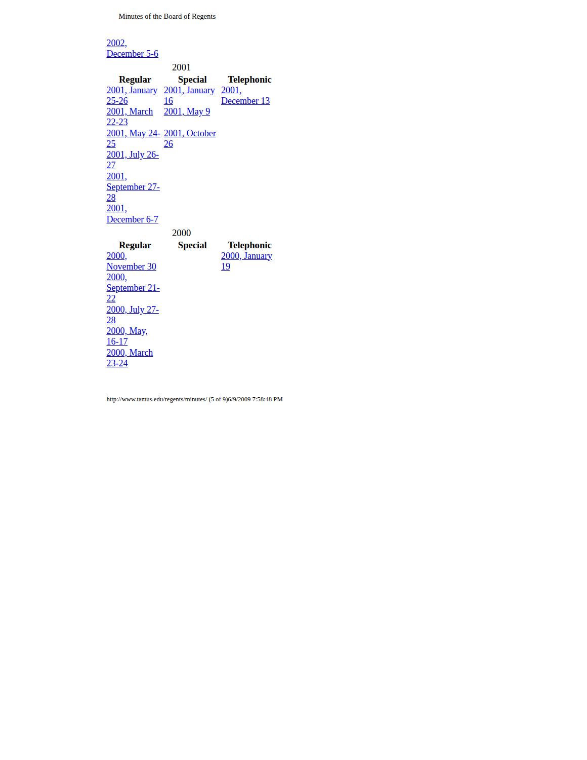Minutes of the Board of Regents
2002, December 5-6
2001
| Regular | Special | Telephonic |
| --- | --- | --- |
| 2001, January 25-26 | 2001, January 16 | 2001, December 13 |
| 2001, March 22-23 | 2001, May 9 | |
| 2001, May 24-25 | 2001, October 26 | |
| 2001, July 26-27 | | |
| 2001, September 27-28 | | |
| 2001, December 6-7 | | |
2000
| Regular | Special | Telephonic |
| --- | --- | --- |
| 2000, November 30 | | 2000, January 19 |
| 2000, September 21-22 | | |
| 2000, July 27-28 | | |
| 2000, May, 16-17 | | |
| 2000, March 23-24 | | |
http://www.tamus.edu/regents/minutes/ (5 of 9)6/9/2009 7:58:48 PM